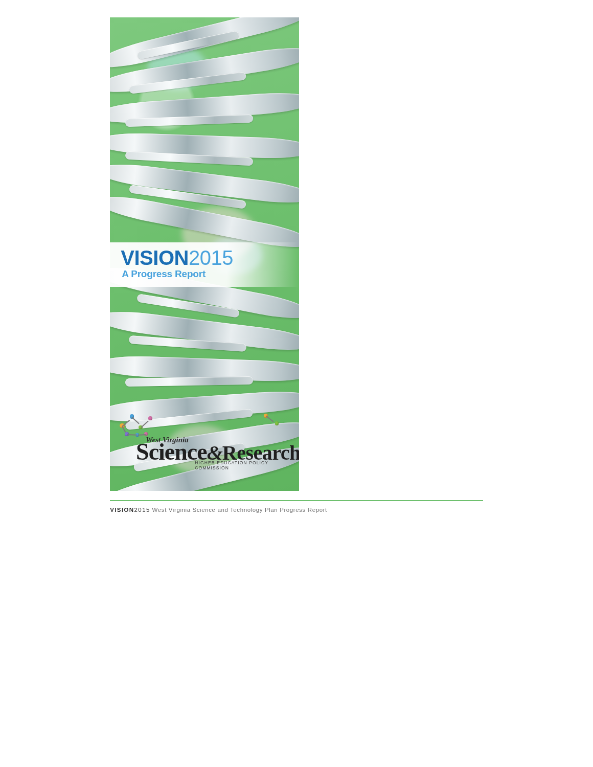VISION2015
A Progress Report
West Virginia
Science&Research
Higher Education Policy Commission
VISION 2015 West Virginia Science and Technology Plan Progress Report